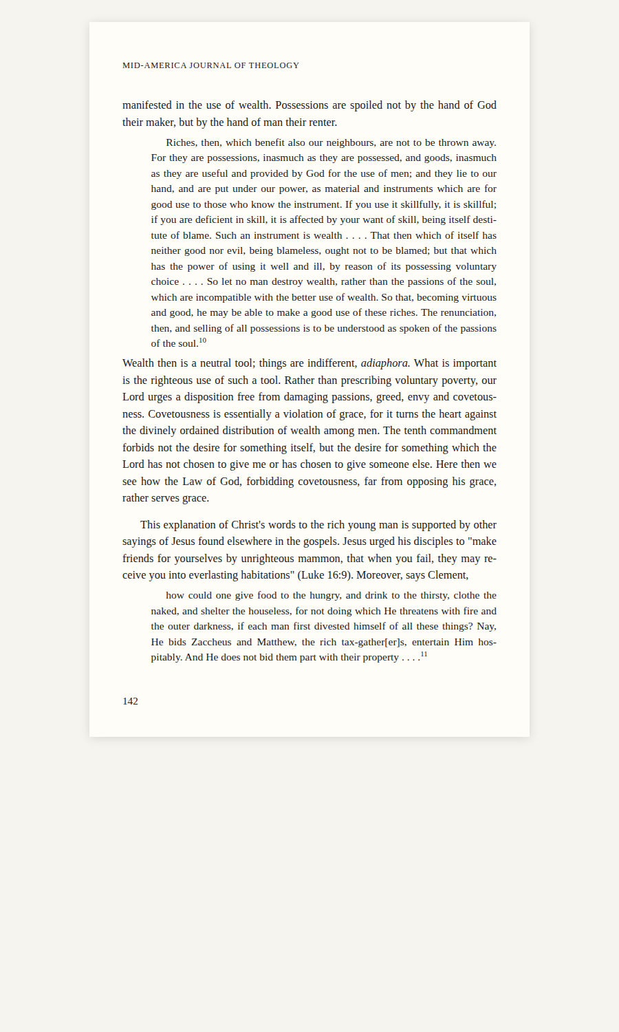Mid-America Journal of Theology
manifested in the use of wealth. Possessions are spoiled not by the hand of God their maker, but by the hand of man their renter.
Riches, then, which benefit also our neighbours, are not to be thrown away. For they are possessions, inasmuch as they are possessed, and goods, inasmuch as they are useful and provided by God for the use of men; and they lie to our hand, and are put under our power, as material and instruments which are for good use to those who know the instrument. If you use it skillfully, it is skillful; if you are deficient in skill, it is affected by your want of skill, being itself destitute of blame. Such an instrument is wealth . . . . That then which of itself has neither good nor evil, being blameless, ought not to be blamed; but that which has the power of using it well and ill, by reason of its possessing voluntary choice . . . . So let no man destroy wealth, rather than the passions of the soul, which are incompatible with the better use of wealth. So that, becoming virtuous and good, he may be able to make a good use of these riches. The renunciation, then, and selling of all possessions is to be understood as spoken of the passions of the soul.10
Wealth then is a neutral tool; things are indifferent, adiaphora. What is important is the righteous use of such a tool. Rather than prescribing voluntary poverty, our Lord urges a disposition free from damaging passions, greed, envy and covetousness. Covetousness is essentially a violation of grace, for it turns the heart against the divinely ordained distribution of wealth among men. The tenth commandment forbids not the desire for something itself, but the desire for something which the Lord has not chosen to give me or has chosen to give someone else. Here then we see how the Law of God, forbidding covetousness, far from opposing his grace, rather serves grace.
This explanation of Christ's words to the rich young man is supported by other sayings of Jesus found elsewhere in the gospels. Jesus urged his disciples to "make friends for yourselves by unrighteous mammon, that when you fail, they may receive you into everlasting habitations" (Luke 16:9). Moreover, says Clement,
how could one give food to the hungry, and drink to the thirsty, clothe the naked, and shelter the houseless, for not doing which He threatens with fire and the outer darkness, if each man first divested himself of all these things? Nay, He bids Zaccheus and Matthew, the rich tax-gather[er]s, entertain Him hospitably. And He does not bid them part with their property . . . .11
142